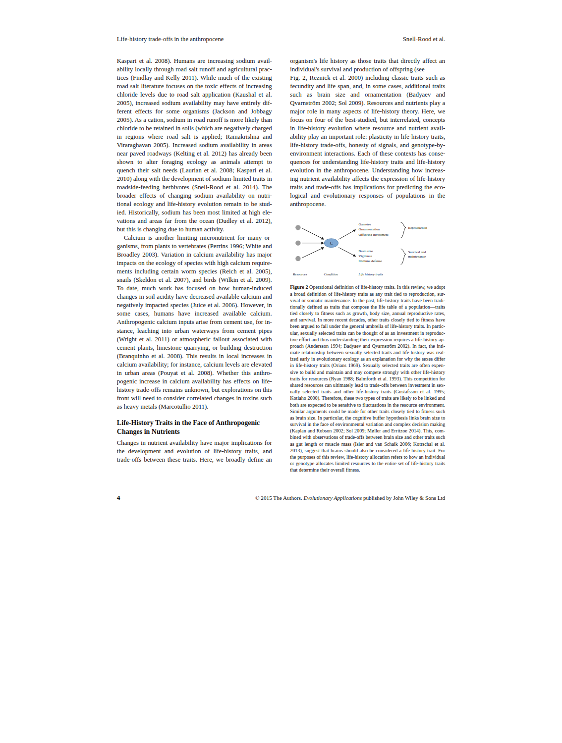Life-history trade-offs in the anthropocene Snell-Rood et al.
Kaspari et al. 2008). Humans are increasing sodium availability locally through road salt runoff and agricultural practices (Findlay and Kelly 2011). While much of the existing road salt literature focuses on the toxic effects of increasing chloride levels due to road salt application (Kaushal et al. 2005), increased sodium availability may have entirely different effects for some organisms (Jackson and Jobbagy 2005). As a cation, sodium in road runoff is more likely than chloride to be retained in soils (which are negatively charged in regions where road salt is applied; Ramakrishna and Viraraghavan 2005). Increased sodium availability in areas near paved roadways (Kelting et al. 2012) has already been shown to alter foraging ecology as animals attempt to quench their salt needs (Laurian et al. 2008; Kaspari et al. 2010) along with the development of sodium-limited traits in roadside-feeding herbivores (Snell-Rood et al. 2014). The broader effects of changing sodium availability on nutritional ecology and life-history evolution remain to be studied. Historically, sodium has been most limited at high elevations and areas far from the ocean (Dudley et al. 2012), but this is changing due to human activity.
Calcium is another limiting micronutrient for many organisms, from plants to vertebrates (Perrins 1996; White and Broadley 2003). Variation in calcium availability has major impacts on the ecology of species with high calcium requirements including certain worm species (Reich et al. 2005), snails (Skeldon et al. 2007), and birds (Wilkin et al. 2009). To date, much work has focused on how human-induced changes in soil acidity have decreased available calcium and negatively impacted species (Juice et al. 2006). However, in some cases, humans have increased available calcium. Anthropogenic calcium inputs arise from cement use, for instance, leaching into urban waterways from cement pipes (Wright et al. 2011) or atmospheric fallout associated with cement plants, limestone quarrying, or building destruction (Branquinho et al. 2008). This results in local increases in calcium availability; for instance, calcium levels are elevated in urban areas (Pouyat et al. 2008). Whether this anthropogenic increase in calcium availability has effects on life-history trade-offs remains unknown, but explorations on this front will need to consider correlated changes in toxins such as heavy metals (Marcotullio 2011).
Life-History Traits in the Face of Anthropogenic Changes in Nutrients
Changes in nutrient availability have major implications for the development and evolution of life-history traits, and trade-offs between these traits. Here, we broadly define an organism's life history as those traits that directly affect an individual's survival and production of offspring (see
Fig. 2, Reznick et al. 2000) including classic traits such as fecundity and life span, and, in some cases, additional traits such as brain size and ornamentation (Badyaev and Qvarnström 2002; Sol 2009). Resources and nutrients play a major role in many aspects of life-history theory. Here, we focus on four of the best-studied, but interrelated, concepts in life-history evolution where resource and nutrient availability play an important role: plasticity in life-history traits, life-history trade-offs, honesty of signals, and genotype-by-environment interactions. Each of these contexts has consequences for understanding life-history traits and life-history evolution in the anthropocene. Understanding how increasing nutrient availability affects the expression of life-history traits and trade-offs has implications for predicting the ecological and evolutionary responses of populations in the anthropocene.
Figure 2 diagram: resources feed into condition, which allocates to life-history traits Three grey circles labelled resources with arrows pointing to a blue ellipse labelled C for condition. Arrows from C point to two groups of life-history traits: gametes, ornamentation and offspring investment, bracketed as reproduction; and brain size, vigilance and immune defense, bracketed as survival and maintenance. C Gametes Ornamentation Offspring investment Brain size Vigilance Immune defense Reproduction Survival and maintenance Resources Condition Life history traits
Figure 2 Operational definition of life-history traits. In this review, we adopt a broad definition of life-history traits as any trait tied to reproduction, survival or somatic maintenance. In the past, life-history traits have been traditionally defined as traits that compose the life table of a population—traits tied closely to fitness such as growth, body size, annual reproductive rates, and survival. In more recent decades, other traits closely tied to fitness have been argued to fall under the general umbrella of life-history traits. In particular, sexually selected traits can be thought of as an investment in reproductive effort and thus understanding their expression requires a life-history approach (Andersson 1994; Badyaev and Qvarnström 2002). In fact, the intimate relationship between sexually selected traits and life history was realized early in evolutionary ecology as an explanation for why the sexes differ in life-history traits (Orians 1969). Sexually selected traits are often expensive to build and maintain and may compete strongly with other life-history traits for resources (Ryan 1988; Balmforth et al. 1993). This competition for shared resources can ultimately lead to trade-offs between investment in sexually selected traits and other life-history traits (Gustafsson et al. 1995; Kotiaho 2000). Therefore, these two types of traits are likely to be linked and both are expected to be sensitive to fluctuations in the resource environment. Similar arguments could be made for other traits closely tied to fitness such as brain size. In particular, the cognitive buffer hypothesis links brain size to survival in the face of environmental variation and complex decision making (Kaplan and Robson 2002; Sol 2009; Møller and Erritzoe 2014). This, combined with observations of trade-offs between brain size and other traits such as gut length or muscle mass (Isler and van Schaik 2006; Kotrschal et al. 2013), suggest that brains should also be considered a life-history trait. For the purposes of this review, life-history allocation refers to how an individual or genotype allocates limited resources to the entire set of life-history traits that determine their overall fitness.
4 © 2015 The Authors. Evolutionary Applications published by John Wiley & Sons Ltd